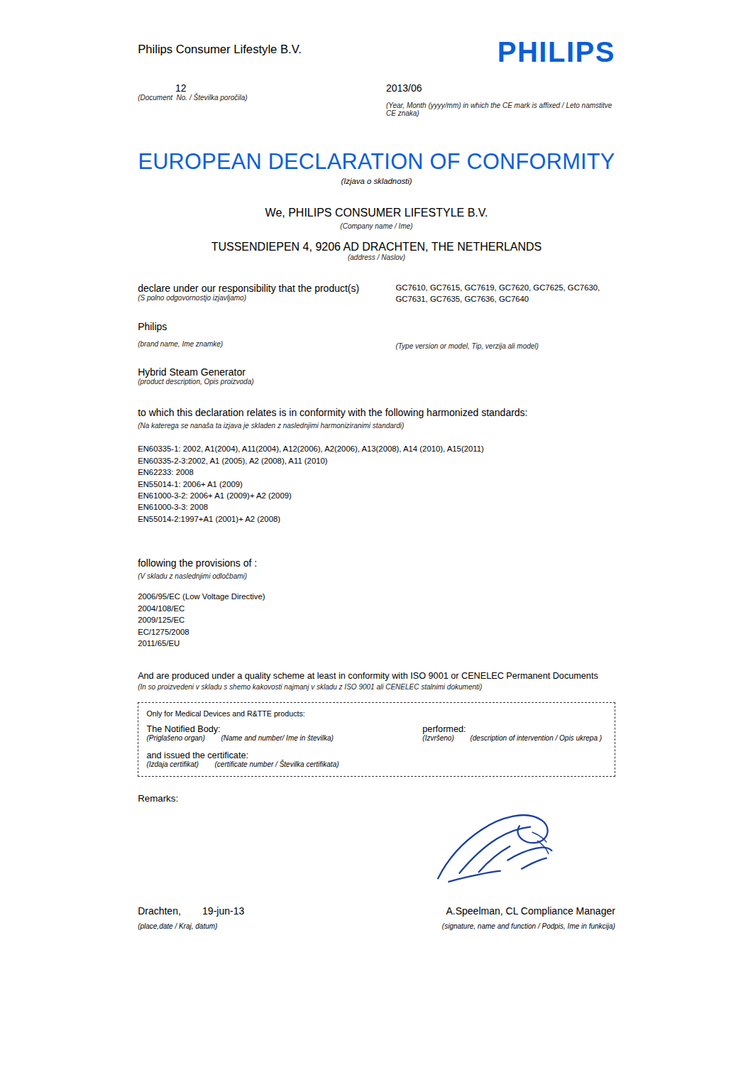Philips Consumer Lifestyle B.V.
PHILIPS
12
(Document No. / Številka poročila)
2013/06
(Year, Month (yyyy/mm) in which the CE mark is affixed / Leto namstitve CE znaka)
EUROPEAN DECLARATION OF CONFORMITY
(Izjava o skladnosti)
We, PHILIPS CONSUMER LIFESTYLE B.V.
(Company name / Ime)
TUSSENDIEPEN 4, 9206 AD DRACHTEN, THE NETHERLANDS
(address / Naslov)
declare under our responsibility that the product(s)
(S polno odgovornostjo izjavljamo)
GC7610, GC7615, GC7619, GC7620, GC7625, GC7630, GC7631, GC7635, GC7636, GC7640
Philips
(brand name, Ime znamke)
(Type version or model, Tip, verzija ali model)
Hybrid Steam Generator
(product description, Opis proizvoda)
to which this declaration relates is in conformity with the following harmonized standards:
(Na katerega se nanaša ta izjava je skladen z naslednjimi harmoniziranimi standardi)
EN60335-1: 2002, A1(2004), A11(2004), A12(2006), A2(2006), A13(2008), A14 (2010), A15(2011)
EN60335-2-3:2002, A1 (2005), A2 (2008), A11 (2010)
EN62233: 2008
EN55014-1: 2006+ A1 (2009)
EN61000-3-2: 2006+ A1 (2009)+ A2 (2009)
EN61000-3-3: 2008
EN55014-2:1997+A1 (2001)+ A2 (2008)
following the provisions of :
(V skladu z naslednjimi odločbami)
2006/95/EC (Low Voltage Directive)
2004/108/EC
2009/125/EC
EC/1275/2008
2011/65/EU
And are produced under a quality scheme at least in conformity with ISO 9001 or CENELEC Permanent Documents (In so proizvedeni v skladu s shemo kakovosti najmanj v skladu z ISO 9001 ali CENELEC stalnimi dokumenti)
Only for Medical Devices and R&TTE products:
The Notified Body:
(Priglašeno organ) (Name and number/ Ime in številka)
performed:
(Izvršeno) (description of intervention / Opis ukrepa )
and issued the certificate:
(Izdaja certifikat) (certificate number / Številka certifikata)
Remarks:
Drachten, 19-jun-13
(place,date / Kraj, datum)
A.Speelman, CL Compliance Manager
(signature, name and function / Podpis, Ime in funkcija)